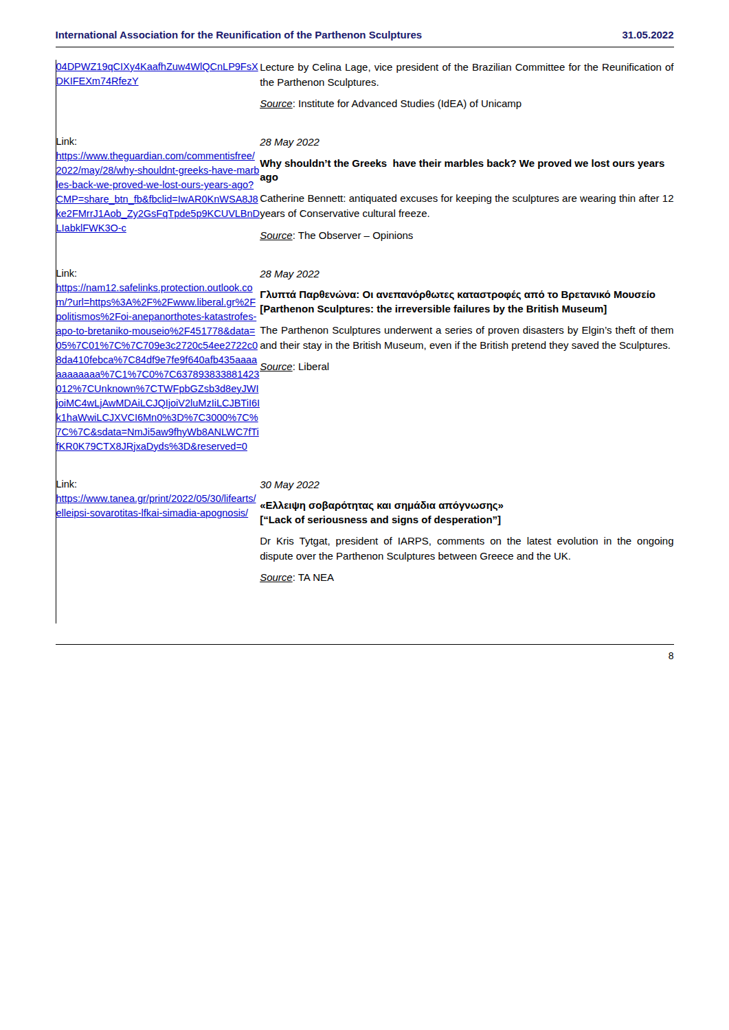International Association for the Reunification of the Parthenon Sculptures 31.05.2022
| 04DPWZ19qCIXy4KaafhZuw4WlQCnLP9FsXDKIFEXm74RfezY | Lecture by Celina Lage, vice president of the Brazilian Committee for the Reunification of the Parthenon Sculptures. Source : Institute for Advanced Studies (IdEA) of Unicamp |
| Link: https://www.theguardian.com/commentisfree/2022/may/28/why-shouldnt-greeks-have-marbles-back-we-proved-we-lost-ours-years-ago?CMP=share_btn_fb&fbclid=IwAR0KnWSA8J8ke2FMrrJ1Aob_Zy2GsFqTpde5p9KCUVLBnDLIabklFWK3O-c | 28 May 2022 Why shouldn’t the Greeks have their marbles back? We proved we lost ours years ago Catherine Bennett: antiquated excuses for keeping the sculptures are wearing thin after 12 years of Conservative cultural freeze. Source : The Observer – Opinions |
| Link: https://nam12.safelinks.protection.outlook.com/?url=https%3A%2F%2Fwww.liberal.gr%2Fpolitismos%2Foi-anepanorthotes-katastrofes-apo-to-bretaniko-mouseio%2F451778&data=05%7C01%7C%7C709e3c2720c54ee2722c08da410febca%7C84df9e7fe9f640afb435aaaaaaaaaaaa%7C1%7C0%7C637893833881423012%7CUnknown%7CTWFpbGZsb3d8eyJWIjoiMC4wLjAwMDAiLCJQIjoiV2luMzIiLCJBTiI6Ik1haWwiLCJXVCI6Mn0%3D%7C3000%7C%7C%7C&sdata=NmJi5aw9fhyWb8ANLWC7fTifKR0K79CTX8JRjxaDyds%3D&reserved=0 | 28 May 2022 Γλυπτά Παρθενώνα: Οι ανεπανόρθωτες καταστροφές από το Βρετανικό Μουσείο [Parthenon Sculptures: the irreversible failures by the British Museum] The Parthenon Sculptures underwent a series of proven disasters by Elgin’s theft of them and their stay in the British Museum, even if the British pretend they saved the Sculptures. Source : Liberal |
| Link: https://www.tanea.gr/print/2022/05/30/lifearts/elleipsi-sovarotitas-lfkai-simadia-apognosis/ | 30 May 2022 «Ελλειψη σοβαρότητας και σημάδια απόγνωσης» [“Lack of seriousness and signs of desperation”] Dr Kris Tytgat, president of IARPS, comments on the latest evolution in the ongoing dispute over the Parthenon Sculptures between Greece and the UK. Source : TA NEA |
8